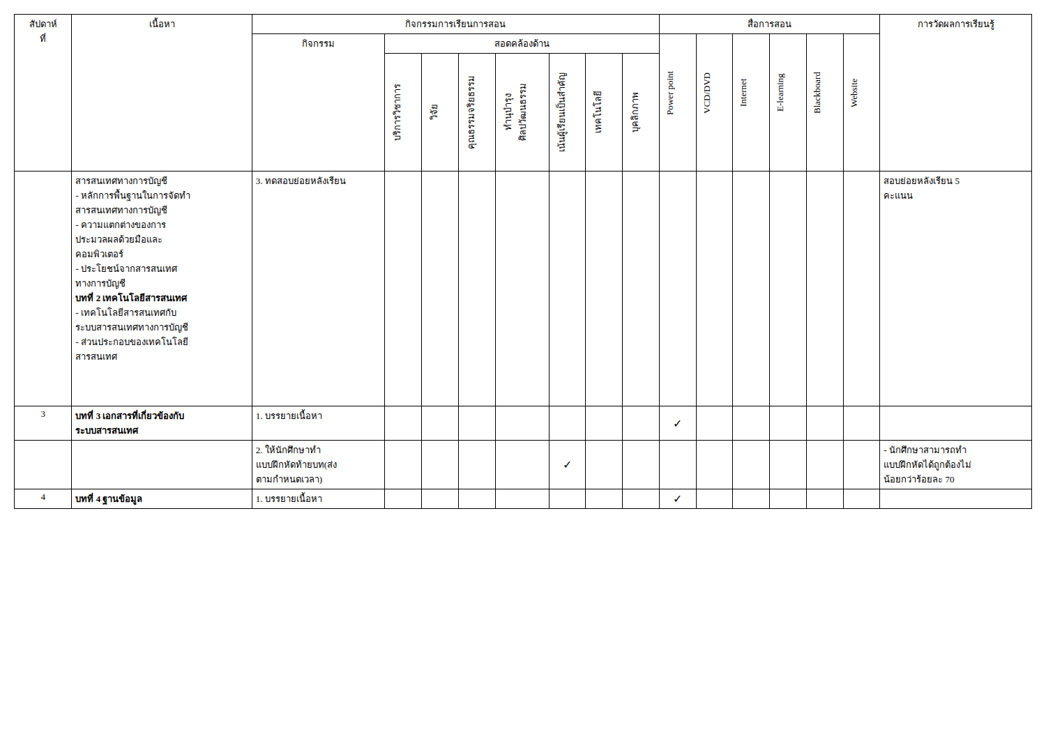| สัปดาห์ ที่ | เนื้อหา | กิจกรรมการเรียนการสอน | สื่อการสอน | การวัดผลการเรียนรู้ |
| --- | --- | --- | --- | --- |
| กิจกรรม | สอดคล้องด้าน | Power point | VCD/DVD | Internet | E-learning | Blackboard | Website |
| บริการวิชาการ | วิจัย | คุณธรรมจริยธรรม | ทำนุบำรุง ศิลปวัฒนธรรม | เน้นผู้เรียนเป็นสำคัญ | เทคโนโลยี | บุคลิกภาพ |
| | สารสนเทศทางการบัญชี - หลักการพื้นฐานในการจัดทำ สารสนเทศทางการบัญชี - ความแตกต่างของการ ประมวลผลด้วยมือและ คอมพิวเตอร์ - ประโยชน์จากสารสนเทศ ทางการบัญชี บทที่ 2 เทคโนโลยีสารสนเทศ - เทคโนโลยีสารสนเทศกับ ระบบสารสนเทศทางการบัญชี - ส่วนประกอบของเทคโนโลยี สารสนเทศ | 3. ทดสอบย่อยหลังเรียน | | | | | | | | | | | | | | สอบย่อยหลังเรียน 5 คะแนน |
| 3 | บทที่ 3 เอกสารที่เกี่ยวข้องกับ ระบบสารสนเทศ | 1. บรรยายเนื้อหา | | | | | | | | ✓ | | | | | | |
| | | 2. ให้นักศึกษาทำ แบบฝึกหัดท้ายบท(ส่ง ตามกำหนดเวลา) | | | | | ✓ | | | | | | | | | - นักศึกษาสามารถทำ แบบฝึกหัดได้ถูกต้องไม่ น้อยกว่าร้อยละ 70 |
| 4 | บทที่ 4 ฐานข้อมูล | 1. บรรยายเนื้อหา | | | | | | | | ✓ | | | | | | |